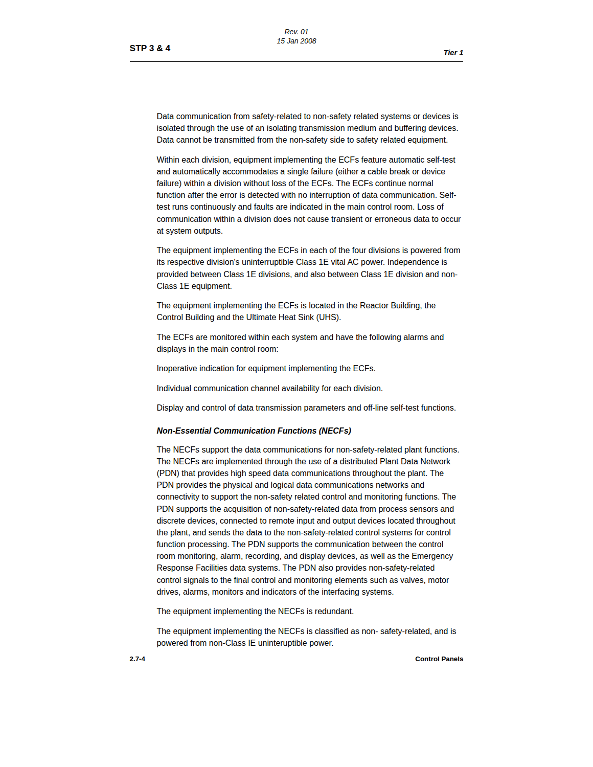Rev. 01
15 Jan 2008
STP 3 & 4
Tier 1
Data communication from safety-related to non-safety related systems or devices is isolated through the use of an isolating transmission medium and buffering devices. Data cannot be transmitted from the non-safety side to safety related equipment.
Within each division, equipment implementing the ECFs feature automatic self-test and automatically accommodates a single failure (either a cable break or device failure) within a division without loss of the ECFs. The ECFs continue normal function after the error is detected with no interruption of data communication. Self-test runs continuously and faults are indicated in the main control room. Loss of communication within a division does not cause transient or erroneous data to occur at system outputs.
The equipment implementing the ECFs in each of the four divisions is powered from its respective division's uninterruptible Class 1E vital AC power. Independence is provided between Class 1E divisions, and also between Class 1E division and non-Class 1E equipment.
The equipment implementing the ECFs is located in the Reactor Building, the Control Building and the Ultimate Heat Sink (UHS).
The ECFs are monitored within each system and have the following alarms and displays in the main control room:
Inoperative indication for equipment implementing the ECFs.
Individual communication channel availability for each division.
Display and control of data transmission parameters and off-line self-test functions.
Non-Essential Communication Functions (NECFs)
The NECFs support the data communications for non-safety-related plant functions. The NECFs are implemented through the use of a distributed Plant Data Network (PDN) that provides high speed data communications throughout the plant. The PDN provides the physical and logical data communications networks and connectivity to support the non-safety related control and monitoring functions. The PDN supports the acquisition of non-safety-related data from process sensors and discrete devices, connected to remote input and output devices located throughout the plant, and sends the data to the non-safety-related control systems for control function processing. The PDN supports the communication between the control room monitoring, alarm, recording, and display devices, as well as the Emergency Response Facilities data systems. The PDN also provides non-safety-related control signals to the final control and monitoring elements such as valves, motor drives, alarms, monitors and indicators of the interfacing systems.
The equipment implementing the NECFs is redundant.
The equipment implementing the NECFs is classified as non- safety-related, and is powered from non-Class IE uninteruptible power.
2.7-4 Control Panels